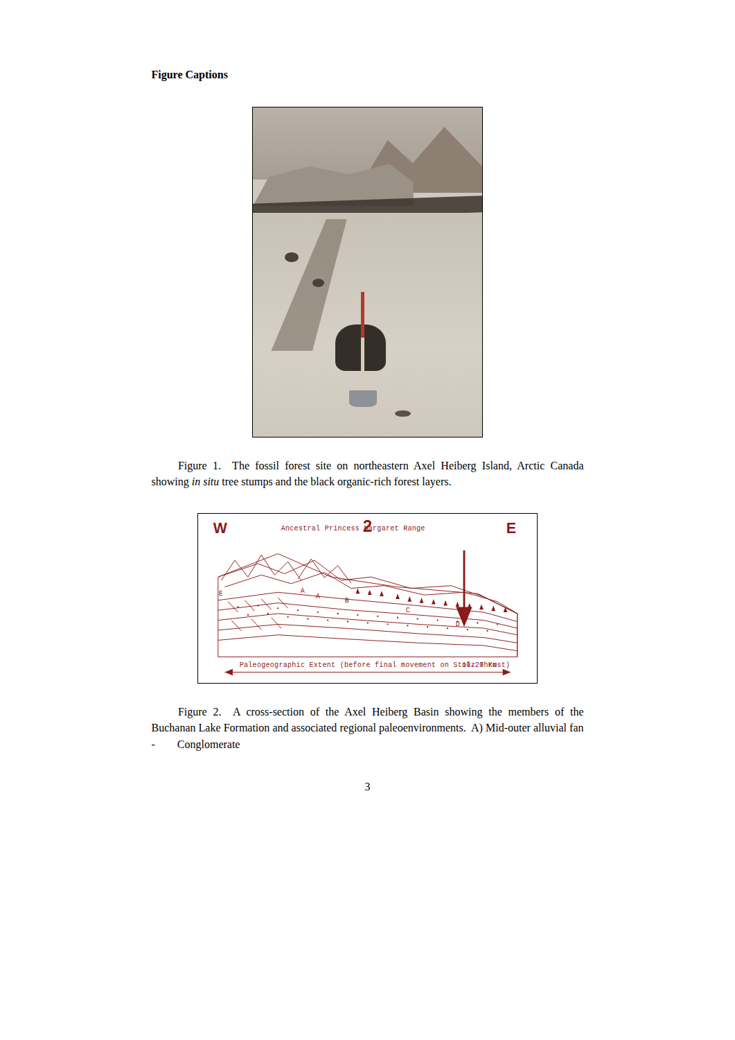Figure Captions
Figure 1. The fossil forest site on northeastern Axel Heiberg Island, Arctic Canada showing in situ tree stumps and the black organic-rich forest layers.
W E Ancestral Princess Margaret Range E A B A C D Paleogeographic Extent (before final movement on Stolz Thrust) 10-20 Km 2
Figure 2. A cross-section of the Axel Heiberg Basin showing the members of the Buchanan Lake Formation and associated regional paleoenvironments. A) Mid-outer alluvial fan - Conglomerate
3